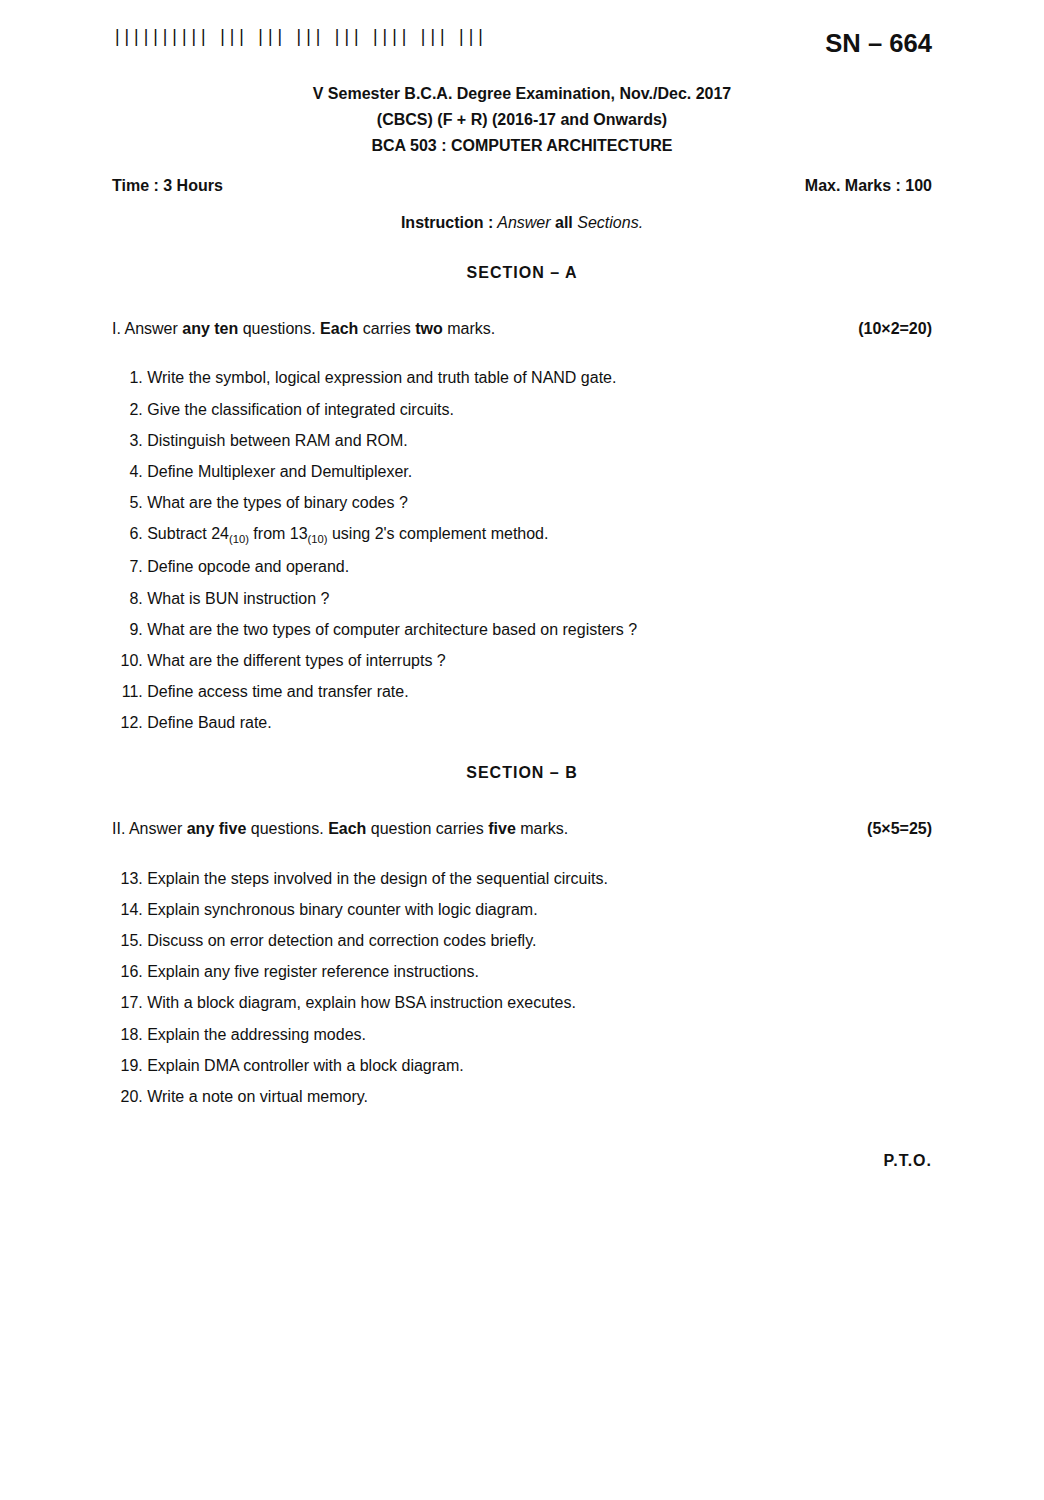|||||||||| ||| ||| ||| ||| |||| ||| ||| SN – 664
V Semester B.C.A. Degree Examination, Nov./Dec. 2017
(CBCS) (F + R) (2016-17 and Onwards)
BCA 503 : COMPUTER ARCHITECTURE
Time : 3 Hours Max. Marks : 100
Instruction : Answer all Sections.
SECTION – A
I. Answer any ten questions. Each carries two marks.
(10×2=20)
Write the symbol, logical expression and truth table of NAND gate.
Give the classification of integrated circuits.
Distinguish between RAM and ROM.
Define Multiplexer and Demultiplexer.
What are the types of binary codes ?
Subtract 24(10) from 13(10) using 2's complement method.
Define opcode and operand.
What is BUN instruction ?
What are the two types of computer architecture based on registers ?
What are the different types of interrupts ?
Define access time and transfer rate.
Define Baud rate.
SECTION – B
II. Answer any five questions. Each question carries five marks.
(5×5=25)
Explain the steps involved in the design of the sequential circuits.
Explain synchronous binary counter with logic diagram.
Discuss on error detection and correction codes briefly.
Explain any five register reference instructions.
With a block diagram, explain how BSA instruction executes.
Explain the addressing modes.
Explain DMA controller with a block diagram.
Write a note on virtual memory.
P.T.O.